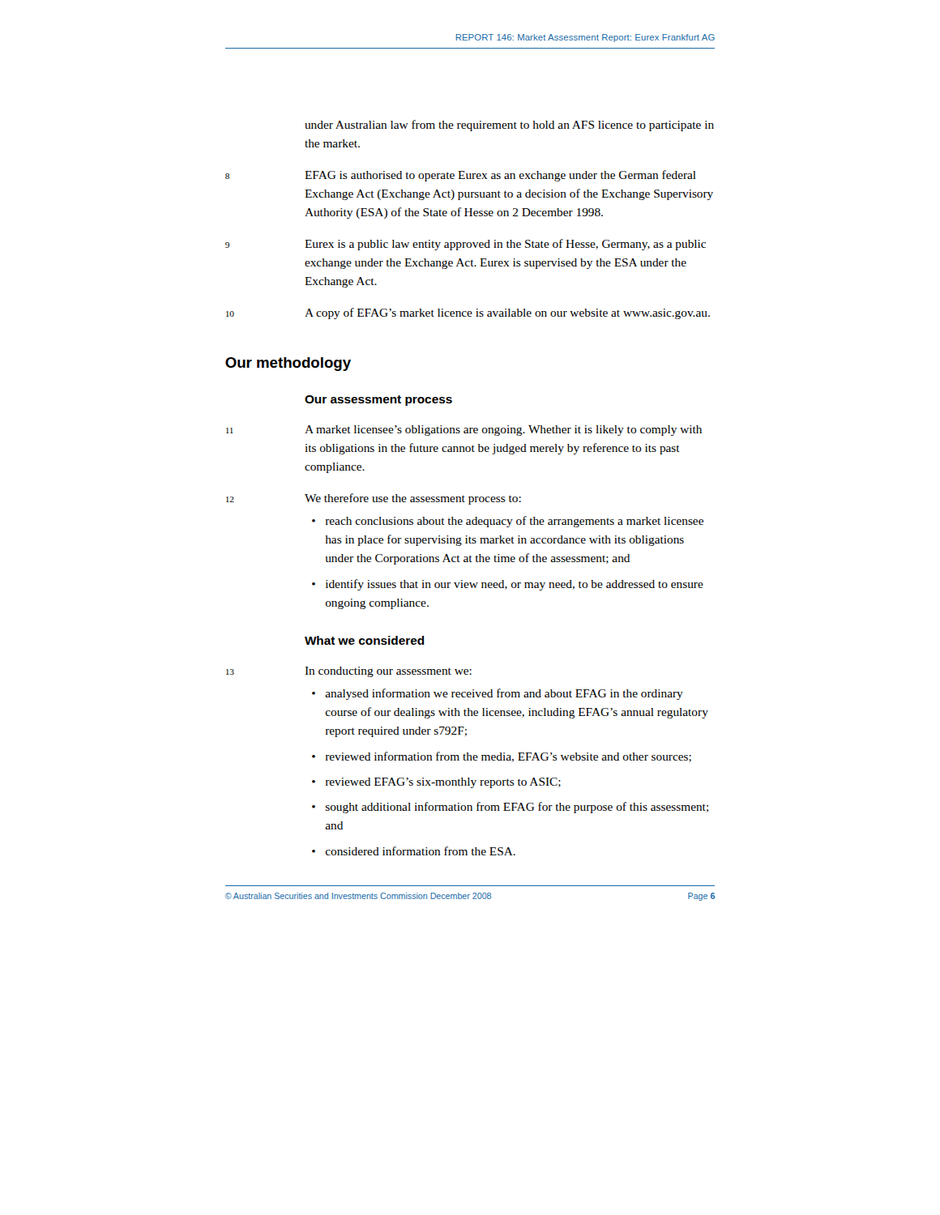REPORT 146: Market Assessment Report: Eurex Frankfurt AG
under Australian law from the requirement to hold an AFS licence to participate in the market.
8
EFAG is authorised to operate Eurex as an exchange under the German federal Exchange Act (Exchange Act) pursuant to a decision of the Exchange Supervisory Authority (ESA) of the State of Hesse on 2 December 1998.
9
Eurex is a public law entity approved in the State of Hesse, Germany, as a public exchange under the Exchange Act. Eurex is supervised by the ESA under the Exchange Act.
10
A copy of EFAG’s market licence is available on our website at www.asic.gov.au.
Our methodology
Our assessment process
11
A market licensee’s obligations are ongoing. Whether it is likely to comply with its obligations in the future cannot be judged merely by reference to its past compliance.
12
We therefore use the assessment process to:
reach conclusions about the adequacy of the arrangements a market licensee has in place for supervising its market in accordance with its obligations under the Corporations Act at the time of the assessment; and
identify issues that in our view need, or may need, to be addressed to ensure ongoing compliance.
What we considered
13
In conducting our assessment we:
analysed information we received from and about EFAG in the ordinary course of our dealings with the licensee, including EFAG’s annual regulatory report required under s792F;
reviewed information from the media, EFAG’s website and other sources;
reviewed EFAG’s six-monthly reports to ASIC;
sought additional information from EFAG for the purpose of this assessment; and
considered information from the ESA.
© Australian Securities and Investments Commission December 2008 Page 6